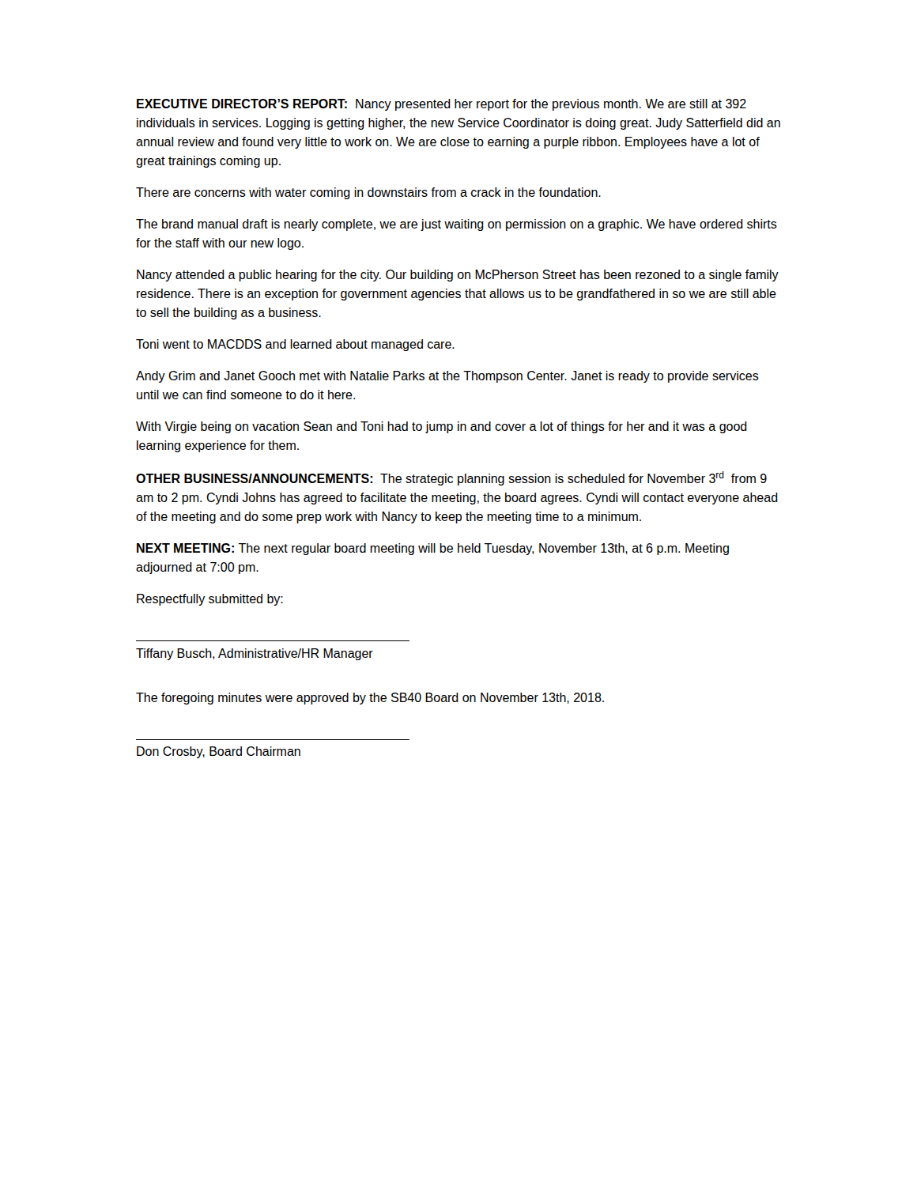EXECUTIVE DIRECTOR’S REPORT: Nancy presented her report for the previous month. We are still at 392 individuals in services. Logging is getting higher, the new Service Coordinator is doing great. Judy Satterfield did an annual review and found very little to work on. We are close to earning a purple ribbon. Employees have a lot of great trainings coming up.
There are concerns with water coming in downstairs from a crack in the foundation.
The brand manual draft is nearly complete, we are just waiting on permission on a graphic. We have ordered shirts for the staff with our new logo.
Nancy attended a public hearing for the city. Our building on McPherson Street has been rezoned to a single family residence. There is an exception for government agencies that allows us to be grandfathered in so we are still able to sell the building as a business.
Toni went to MACDDS and learned about managed care.
Andy Grim and Janet Gooch met with Natalie Parks at the Thompson Center. Janet is ready to provide services until we can find someone to do it here.
With Virgie being on vacation Sean and Toni had to jump in and cover a lot of things for her and it was a good learning experience for them.
OTHER BUSINESS/ANNOUNCEMENTS: The strategic planning session is scheduled for November 3rd from 9 am to 2 pm. Cyndi Johns has agreed to facilitate the meeting, the board agrees. Cyndi will contact everyone ahead of the meeting and do some prep work with Nancy to keep the meeting time to a minimum.
NEXT MEETING: The next regular board meeting will be held Tuesday, November 13th, at 6 p.m. Meeting adjourned at 7:00 pm.
Respectfully submitted by:
Tiffany Busch, Administrative/HR Manager
The foregoing minutes were approved by the SB40 Board on November 13th, 2018.
Don Crosby, Board Chairman